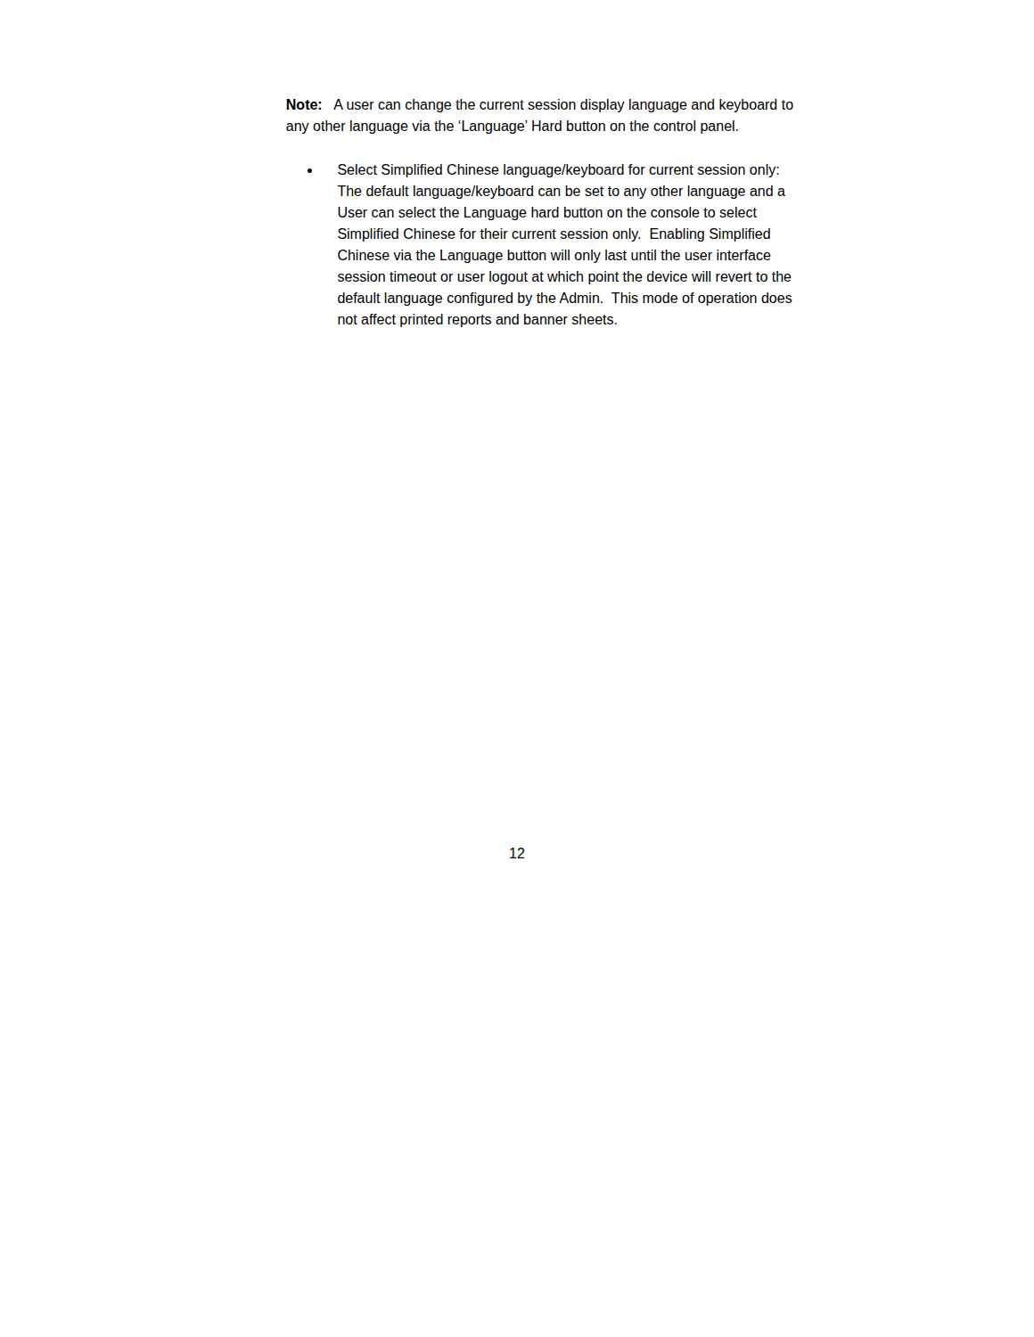Note: A user can change the current session display language and keyboard to any other language via the ‘Language’ Hard button on the control panel.
Select Simplified Chinese language/keyboard for current session only: The default language/keyboard can be set to any other language and a User can select the Language hard button on the console to select Simplified Chinese for their current session only. Enabling Simplified Chinese via the Language button will only last until the user interface session timeout or user logout at which point the device will revert to the default language configured by the Admin. This mode of operation does not affect printed reports and banner sheets.
12